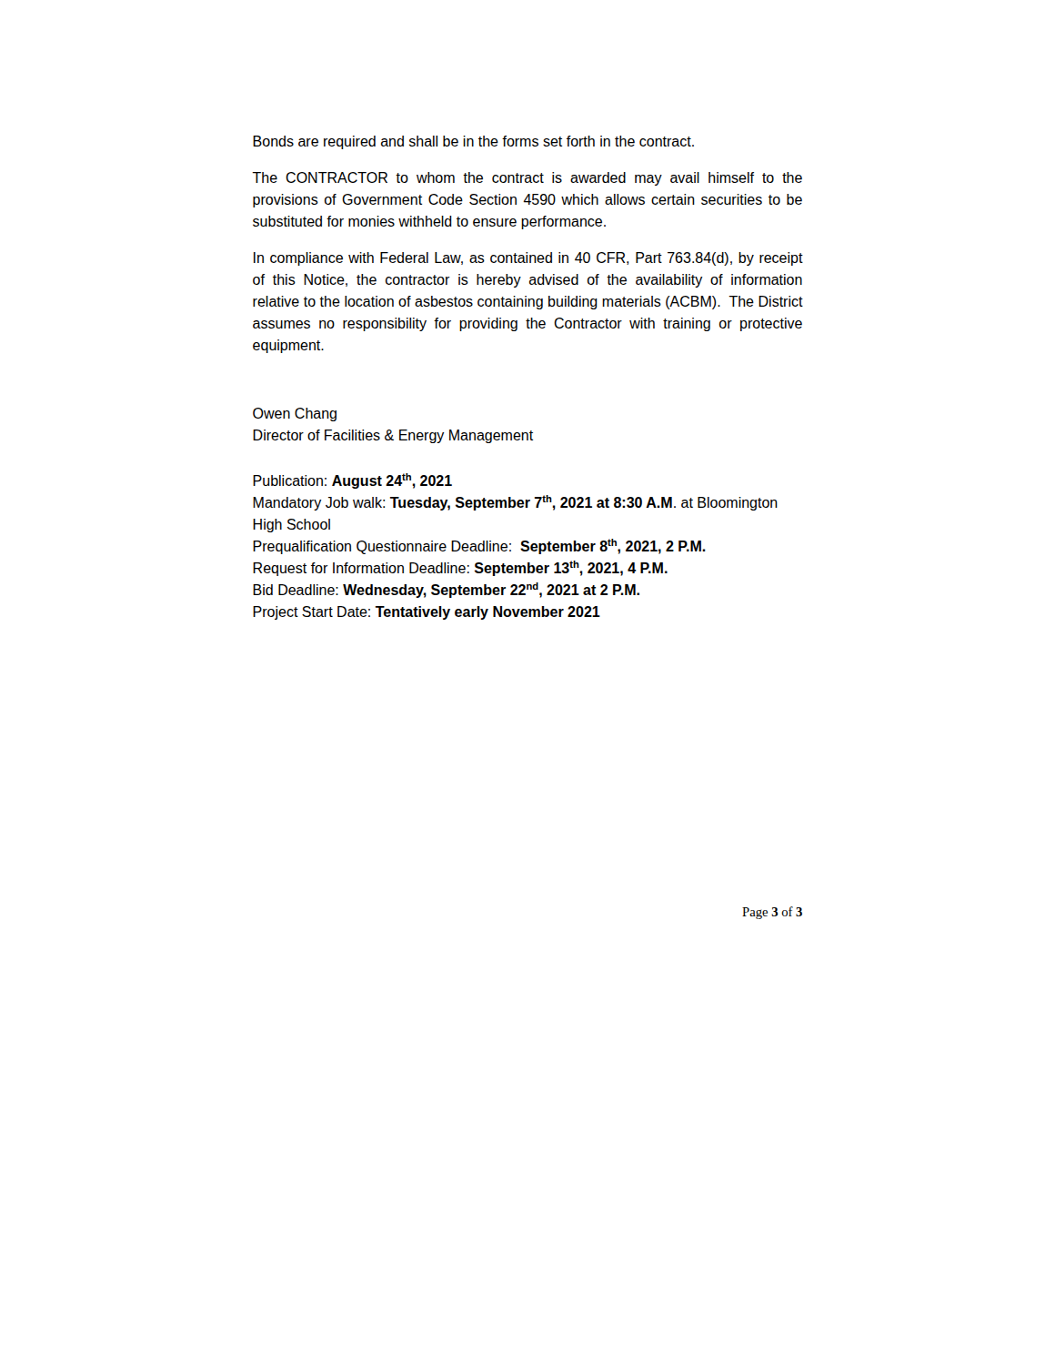Bonds are required and shall be in the forms set forth in the contract.
The CONTRACTOR to whom the contract is awarded may avail himself to the provisions of Government Code Section 4590 which allows certain securities to be substituted for monies withheld to ensure performance.
In compliance with Federal Law, as contained in 40 CFR, Part 763.84(d), by receipt of this Notice, the contractor is hereby advised of the availability of information relative to the location of asbestos containing building materials (ACBM). The District assumes no responsibility for providing the Contractor with training or protective equipment.
Owen Chang
Director of Facilities & Energy Management
Publication: August 24th, 2021
Mandatory Job walk: Tuesday, September 7th, 2021 at 8:30 A.M. at Bloomington High School
Prequalification Questionnaire Deadline: September 8th, 2021, 2 P.M.
Request for Information Deadline: September 13th, 2021, 4 P.M.
Bid Deadline: Wednesday, September 22nd, 2021 at 2 P.M.
Project Start Date: Tentatively early November 2021
Page 3 of 3